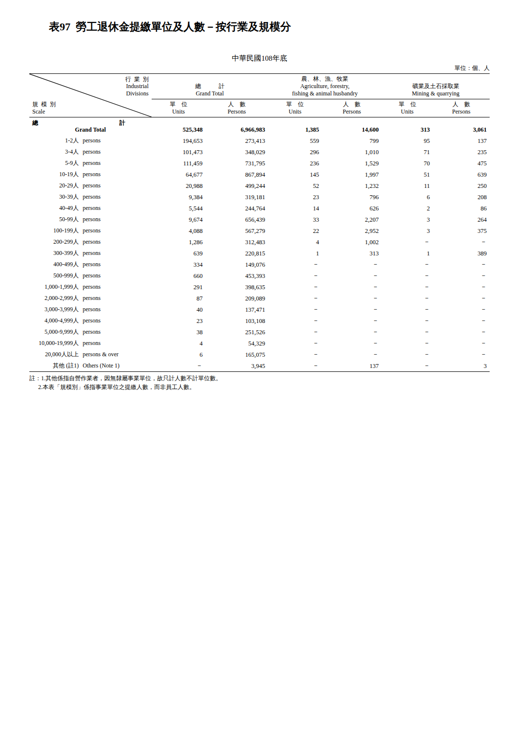表97 勞工退休金提繳單位及人數－按行業及規模分
中華民國108年底
單位：個、人
| 行 業 別 Industrial Divisions 規 模 別 Scale | 總 計 Grand Total | 農、林、漁、牧業 Agriculture, forestry, fishing & animal husbandry | 礦業及土石採取業 Mining & quarrying |
| --- | --- | --- | --- |
| 單 位 Units | 人 數 Persons | 單 位 Units | 人 數 Persons | 單 位 Units | 人 數 Persons |
| 總 計 Grand Total | 525,348 | 6,966,983 | 1,385 | 14,600 | 313 | 3,061 |
| 1-2人 persons | 194,653 | 273,413 | 559 | 799 | 95 | 137 |
| 3-4人 persons | 101,473 | 348,029 | 296 | 1,010 | 71 | 235 |
| 5-9人 persons | 111,459 | 731,795 | 236 | 1,529 | 70 | 475 |
| 10-19人 persons | 64,677 | 867,894 | 145 | 1,997 | 51 | 639 |
| 20-29人 persons | 20,988 | 499,244 | 52 | 1,232 | 11 | 250 |
| 30-39人 persons | 9,384 | 319,181 | 23 | 796 | 6 | 208 |
| 40-49人 persons | 5,544 | 244,764 | 14 | 626 | 2 | 86 |
| 50-99人 persons | 9,674 | 656,439 | 33 | 2,207 | 3 | 264 |
| 100-199人 persons | 4,088 | 567,279 | 22 | 2,952 | 3 | 375 |
| 200-299人 persons | 1,286 | 312,483 | 4 | 1,002 | － | － |
| 300-399人 persons | 639 | 220,815 | 1 | 313 | 1 | 389 |
| 400-499人 persons | 334 | 149,076 | － | － | － | － |
| 500-999人 persons | 660 | 453,393 | － | － | － | － |
| 1,000-1,999人 persons | 291 | 398,635 | － | － | － | － |
| 2,000-2,999人 persons | 87 | 209,089 | － | － | － | － |
| 3,000-3,999人 persons | 40 | 137,471 | － | － | － | － |
| 4,000-4,999人 persons | 23 | 103,108 | － | － | － | － |
| 5,000-9,999人 persons | 38 | 251,526 | － | － | － | － |
| 10,000-19,999人 persons | 4 | 54,329 | － | － | － | － |
| 20,000人以上 persons & over | 6 | 165,075 | － | － | － | － |
| 其他 (註1) Others (Note 1) | － | 3,945 | － | 137 | － | 3 |
註：1.其他係指自營作業者，因無隸屬事業單位，故只計人數不計單位數。
2.本表「規模別」係指事業單位之提繳人數，而非員工人數。